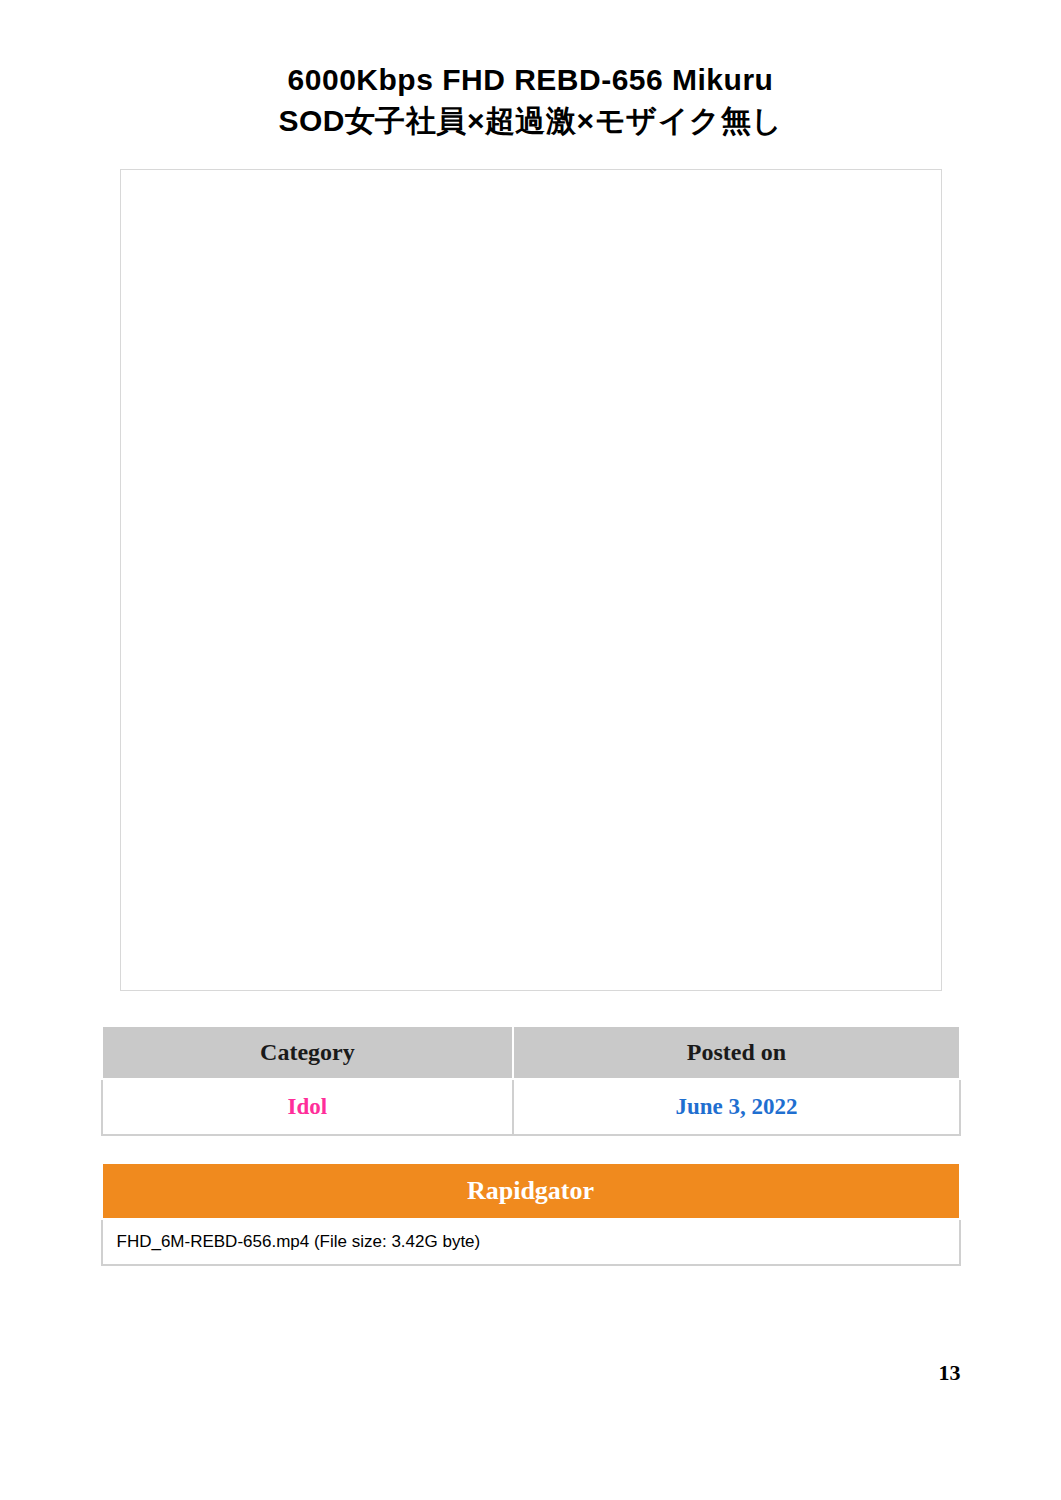6000Kbps FHD REBD-656 Mikuru
SOD女子社員×超過激×モザイク無し
| Category | Posted on |
| --- | --- |
| Idol | June 3, 2022 |
| Rapidgator |
| --- |
| FHD_6M-REBD-656.mp4 (File size: 3.42G byte) |
13